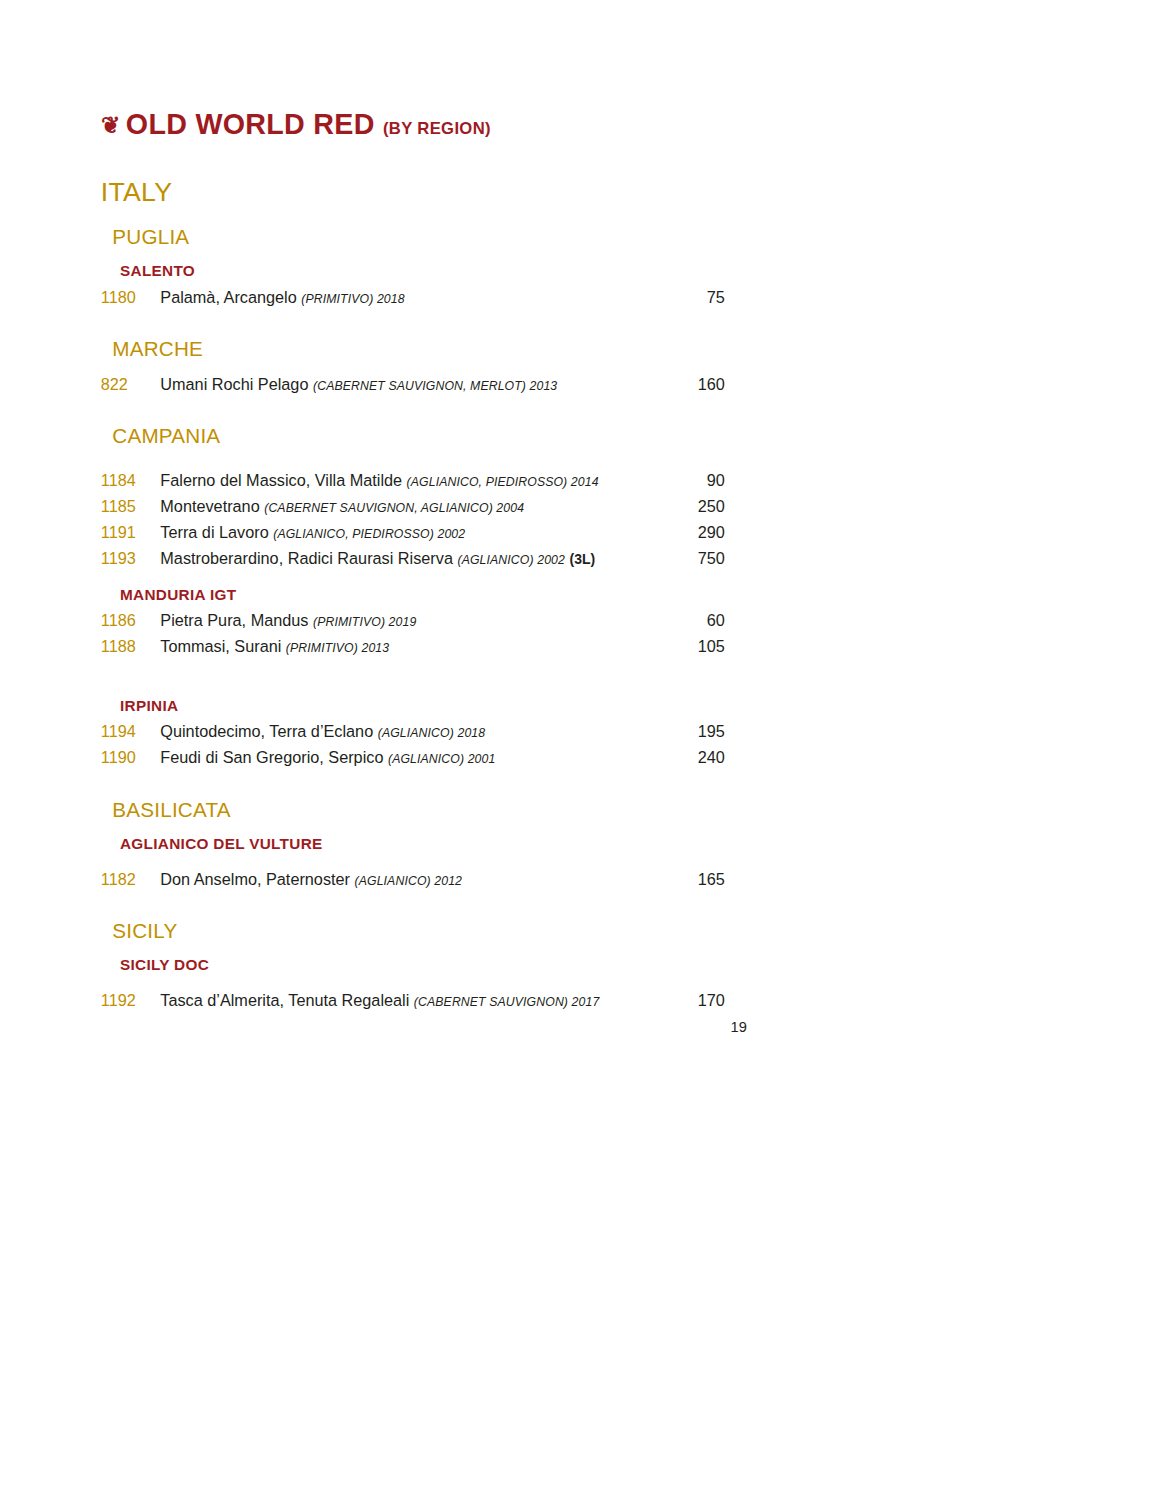❦OLD WORLD RED (BY REGION)
ITALY
PUGLIA
SALENTO
| 1180 | Palamà, Arcangelo (PRIMITIVO) 2018 | 75 |
MARCHE
| 822 | Umani Rochi Pelago (CABERNET SAUVIGNON, MERLOT) 2013 | 160 |
CAMPANIA
| 1184 | Falerno del Massico, Villa Matilde (AGLIANICO, PIEDIROSSO) 2014 | 90 |
| 1185 | Montevetrano (CABERNET SAUVIGNON, AGLIANICO) 2004 | 250 |
| 1191 | Terra di Lavoro (AGLIANICO, PIEDIROSSO) 2002 | 290 |
| 1193 | Mastroberardino, Radici Raurasi Riserva (AGLIANICO) 2002 (3L) | 750 |
MANDURIA IGT
| 1186 | Pietra Pura, Mandus (PRIMITIVO) 2019 | 60 |
| 1188 | Tommasi, Surani (PRIMITIVO) 2013 | 105 |
IRPINIA
| 1194 | Quintodecimo, Terra d’Eclano (AGLIANICO) 2018 | 195 |
| 1190 | Feudi di San Gregorio, Serpico (AGLIANICO) 2001 | 240 |
BASILICATA
AGLIANICO DEL VULTURE
| 1182 | Don Anselmo, Paternoster (AGLIANICO) 2012 | 165 |
SICILY
SICILY DOC
| 1192 | Tasca d’Almerita, Tenuta Regaleali (CABERNET SAUVIGNON) 2017 | 170 |
19